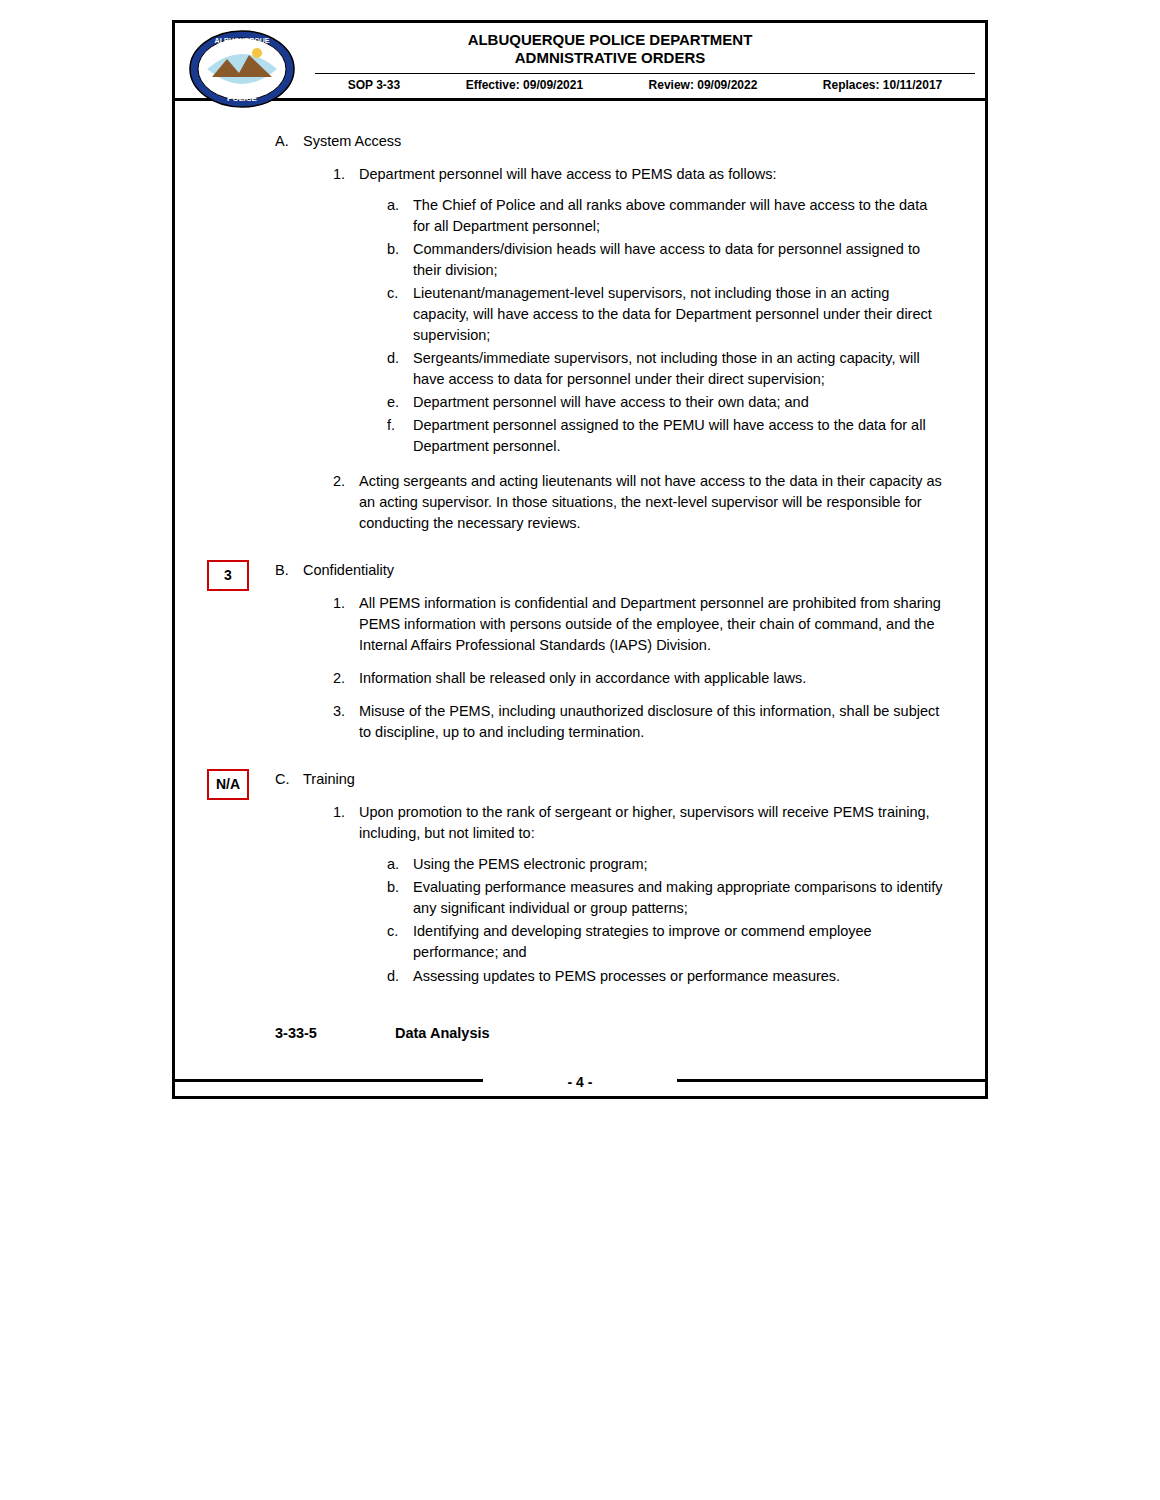ALBUQUERQUE POLICE
ALBUQUERQUE POLICE DEPARTMENT
ADMNISTRATIVE ORDERS
SOP 3-33 Effective: 09/09/2021 Review: 09/09/2022 Replaces: 10/11/2017
A.
System Access
1.
Department personnel will have access to PEMS data as follows:
a.
The Chief of Police and all ranks above commander will have access to the data for all Department personnel;
b.
Commanders/division heads will have access to data for personnel assigned to their division;
c.
Lieutenant/management-level supervisors, not including those in an acting capacity, will have access to the data for Department personnel under their direct supervision;
d.
Sergeants/immediate supervisors, not including those in an acting capacity, will have access to data for personnel under their direct supervision;
e.
Department personnel will have access to their own data; and
f.
Department personnel assigned to the PEMU will have access to the data for all Department personnel.
2.
Acting sergeants and acting lieutenants will not have access to the data in their capacity as an acting supervisor. In those situations, the next-level supervisor will be responsible for conducting the necessary reviews.
3
B.
Confidentiality
1.
All PEMS information is confidential and Department personnel are prohibited from sharing PEMS information with persons outside of the employee, their chain of command, and the Internal Affairs Professional Standards (IAPS) Division.
2.
Information shall be released only in accordance with applicable laws.
3.
Misuse of the PEMS, including unauthorized disclosure of this information, shall be subject to discipline, up to and including termination.
N/A
C.
Training
1.
Upon promotion to the rank of sergeant or higher, supervisors will receive PEMS training, including, but not limited to:
a.
Using the PEMS electronic program;
b.
Evaluating performance measures and making appropriate comparisons to identify any significant individual or group patterns;
c.
Identifying and developing strategies to improve or commend employee performance; and
d.
Assessing updates to PEMS processes or performance measures.
3-33-5
Data Analysis
- 4 -